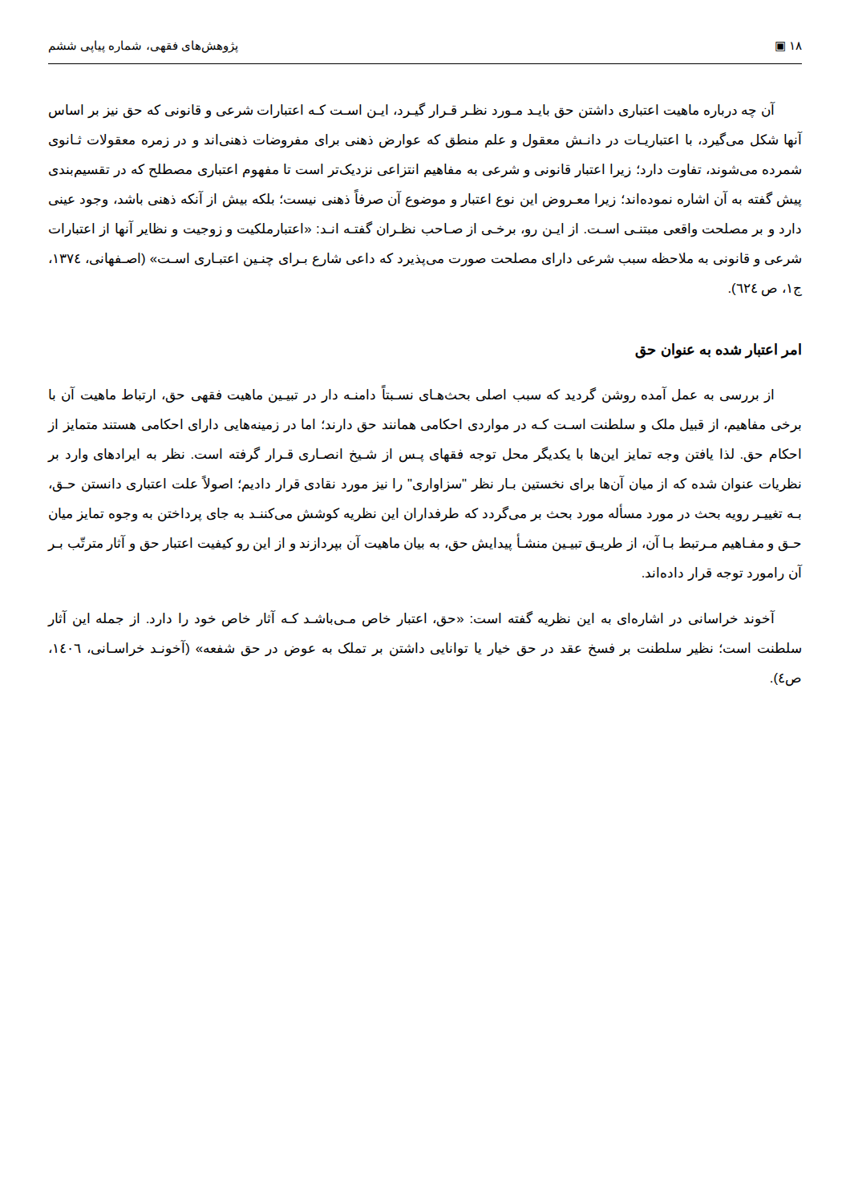۱۸ ▣ پژوهش‌های فقهی، شماره پیاپی ششم
آن چه درباره ماهیت اعتباری داشتن حق بایـد مـورد نظـر قـرار گیـرد، ایـن اسـت کـه اعتبارات شرعی و قانونی که حق نیز بر اساس آنها شکل می‌گیرد، با اعتباریـات در دانـش معقول و علم منطق که عوارض ذهنی برای مفروضات ذهنی‌اند و در زمره معقولات ثـانوی شمرده می‌شوند، تفاوت دارد؛ زیرا اعتبار قانونی و شرعی به مفاهیم انتزاعی نزدیک‌تر است تا مفهوم اعتباری مصطلح که در تقسیم‌بندی پیش گفته به آن اشاره نموده‌اند؛ زیرا معـروض این نوع اعتبار و موضوع آن صرفاً ذهنی نیست؛ بلکه بیش از آنکه ذهنی باشد، وجود عینی دارد و بر مصلحت واقعی مبتنـی اسـت. از ایـن رو، برخـی از صـاحب نظـران گفتـه انـد: «اعتبارملکیت و زوجیت و نظایر آنها از اعتبارات شرعی و قانونی به ملاحظه سبب شرعی دارای مصلحت صورت می‌پذیرد که داعی شارع بـرای چنـین اعتبـاری اسـت» (اصـفهانی، ۱۳۷٤، ج۱، ص ٦٢٤).
امر اعتبار شده به عنوان حق
از بررسی به عمل آمده روشن گردید که سبب اصلی بحث‌هـای نسـبتاً دامنـه دار در تبیـین ماهیت فقهی حق، ارتباط ماهیت آن با برخی مفاهیم، از قبیل ملک و سلطنت اسـت کـه در مواردی احکامی همانند حق دارند؛ اما در زمینه‌هایی دارای احکامی هستند متمایز از احکام حق. لذا یافتن وجه تمایز این‌ها با یکدیگر محل توجه فقهای پـس از شـیخ انصـاری قـرار گرفته است. نظر به ایرادهای وارد بر نظریات عنوان شده که از میان آن‌ها برای نخستین بـار نظر "سزاواری" را نیز مورد نقادی قرار دادیم؛ اصولاً علت اعتباری دانستن حـق، بـه تغییـر رویه بحث در مورد مسأله مورد بحث بر می‌گردد که طرفداران این نظریه کوشش می‌کننـد به جای پرداختن به وجوه تمایز میان حـق و مفـاهیم مـرتبط بـا آن، از طریـق تبیـین منشـأ پیدایش حق، به بیان ماهیت آن بپردازند و از این رو کیفیت اعتبار حق و آثار مترتّب بـر آن رامورد توجه قرار داده‌اند.
آخوند خراسانی در اشاره‌ای به این نظریه گفته است: «حق، اعتبار خاص مـی‌باشـد کـه آثار خاص خود را دارد. از جمله این آثار سلطنت است؛ نظیر سلطنت بر فسخ عقد در حق خیار یا توانایی داشتن بر تملک به عوض در حق شفعه» (آخونـد خراسـانی، ۱٤۰٦، ص٤).